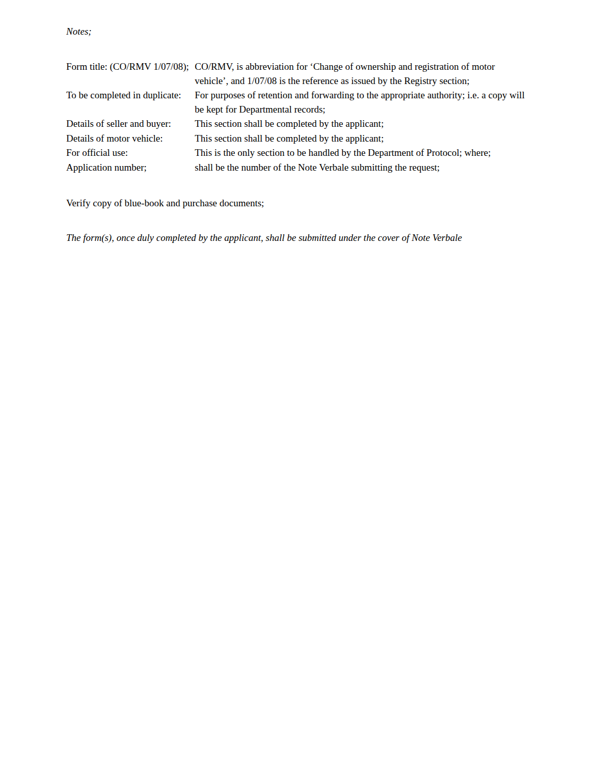Notes;
| Form title: (CO/RMV 1/07/08); | CO/RMV, is abbreviation for ‘Change of ownership and registration of motor vehicle’, and 1/07/08 is the reference as issued by the Registry section; |
| To be completed in duplicate: | For purposes of retention and forwarding to the appropriate authority; i.e. a copy will be kept for Departmental records; |
| Details of seller and buyer: | This section shall be completed by the applicant; |
| Details of motor vehicle: | This section shall be completed by the applicant; |
| For official use: | This is the only section to be handled by the Department of Protocol; where; |
| Application number; | shall be the number of the Note Verbale submitting the request; |
Verify copy of blue-book and purchase documents;
The form(s), once duly completed by the applicant, shall be submitted under the cover of Note Verbale